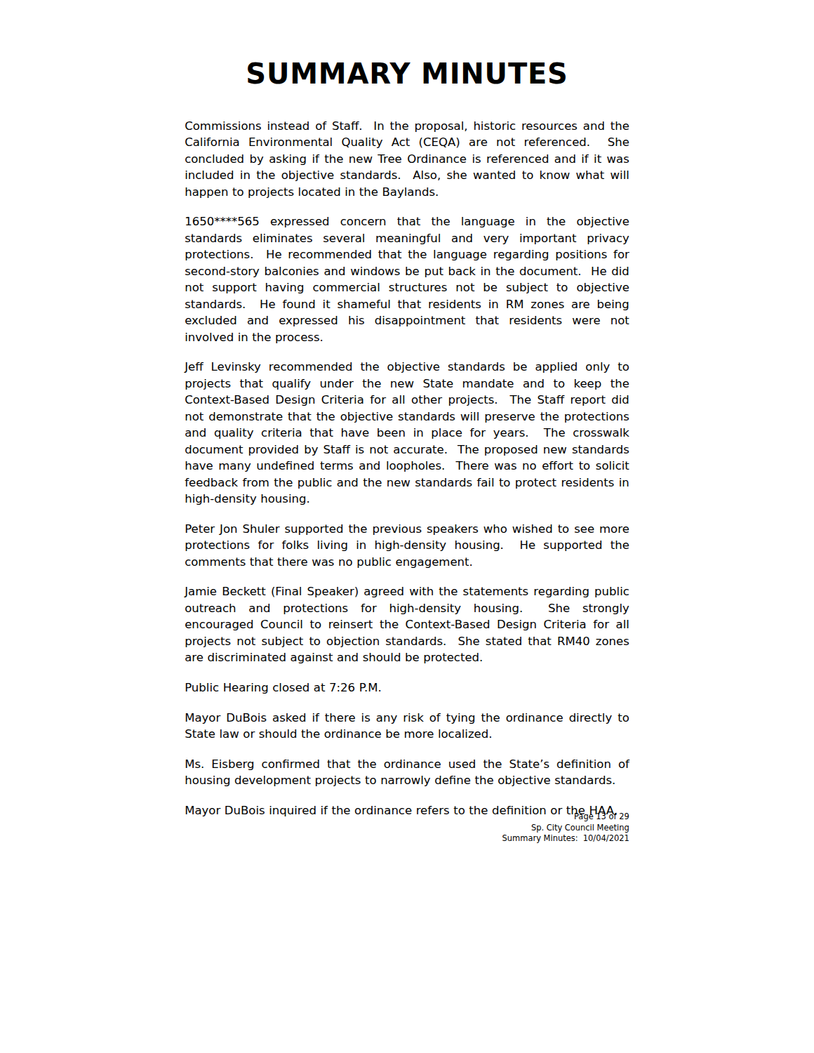SUMMARY MINUTES
Commissions instead of Staff. In the proposal, historic resources and the California Environmental Quality Act (CEQA) are not referenced. She concluded by asking if the new Tree Ordinance is referenced and if it was included in the objective standards. Also, she wanted to know what will happen to projects located in the Baylands.
1650****565 expressed concern that the language in the objective standards eliminates several meaningful and very important privacy protections. He recommended that the language regarding positions for second-story balconies and windows be put back in the document. He did not support having commercial structures not be subject to objective standards. He found it shameful that residents in RM zones are being excluded and expressed his disappointment that residents were not involved in the process.
Jeff Levinsky recommended the objective standards be applied only to projects that qualify under the new State mandate and to keep the Context-Based Design Criteria for all other projects. The Staff report did not demonstrate that the objective standards will preserve the protections and quality criteria that have been in place for years. The crosswalk document provided by Staff is not accurate. The proposed new standards have many undefined terms and loopholes. There was no effort to solicit feedback from the public and the new standards fail to protect residents in high-density housing.
Peter Jon Shuler supported the previous speakers who wished to see more protections for folks living in high-density housing. He supported the comments that there was no public engagement.
Jamie Beckett (Final Speaker) agreed with the statements regarding public outreach and protections for high-density housing. She strongly encouraged Council to reinsert the Context-Based Design Criteria for all projects not subject to objection standards. She stated that RM40 zones are discriminated against and should be protected.
Public Hearing closed at 7:26 P.M.
Mayor DuBois asked if there is any risk of tying the ordinance directly to State law or should the ordinance be more localized.
Ms. Eisberg confirmed that the ordinance used the State’s definition of housing development projects to narrowly define the objective standards.
Mayor DuBois inquired if the ordinance refers to the definition or the HAA.
Page 13 of 29
Sp. City Council Meeting
Summary Minutes: 10/04/2021